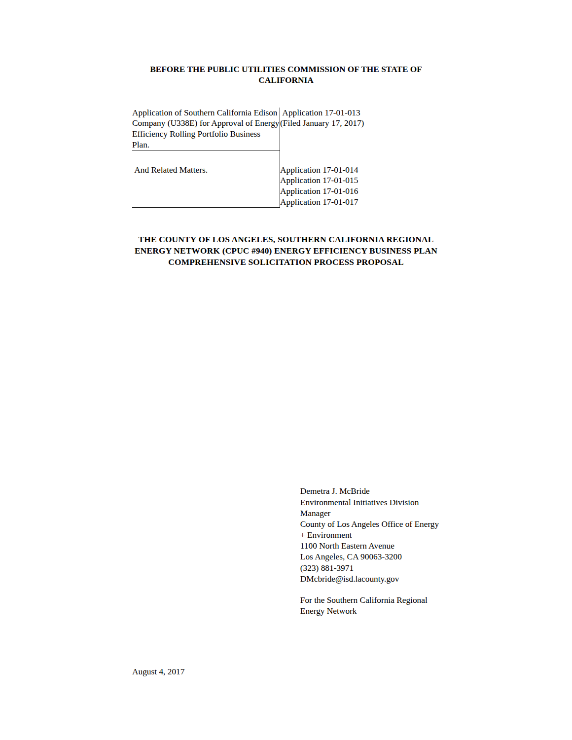BEFORE THE PUBLIC UTILITIES COMMISSION OF THE STATE OF CALIFORNIA
| Application of Southern California Edison Company (U338E) for Approval of Energy Efficiency Rolling Portfolio Business Plan. | Application 17-01-013 (Filed January 17, 2017) |
| And Related Matters. | Application 17-01-014 Application 17-01-015 Application 17-01-016 Application 17-01-017 |
THE COUNTY OF LOS ANGELES, SOUTHERN CALIFORNIA REGIONAL ENERGY NETWORK (CPUC #940) ENERGY EFFICIENCY BUSINESS PLAN COMPREHENSIVE SOLICITATION PROCESS PROPOSAL
Demetra J. McBride
Environmental Initiatives Division Manager
County of Los Angeles Office of Energy + Environment
1100 North Eastern Avenue
Los Angeles, CA 90063-3200
(323) 881-3971
DMcbride@isd.lacounty.gov
For the Southern California Regional Energy Network
August 4, 2017